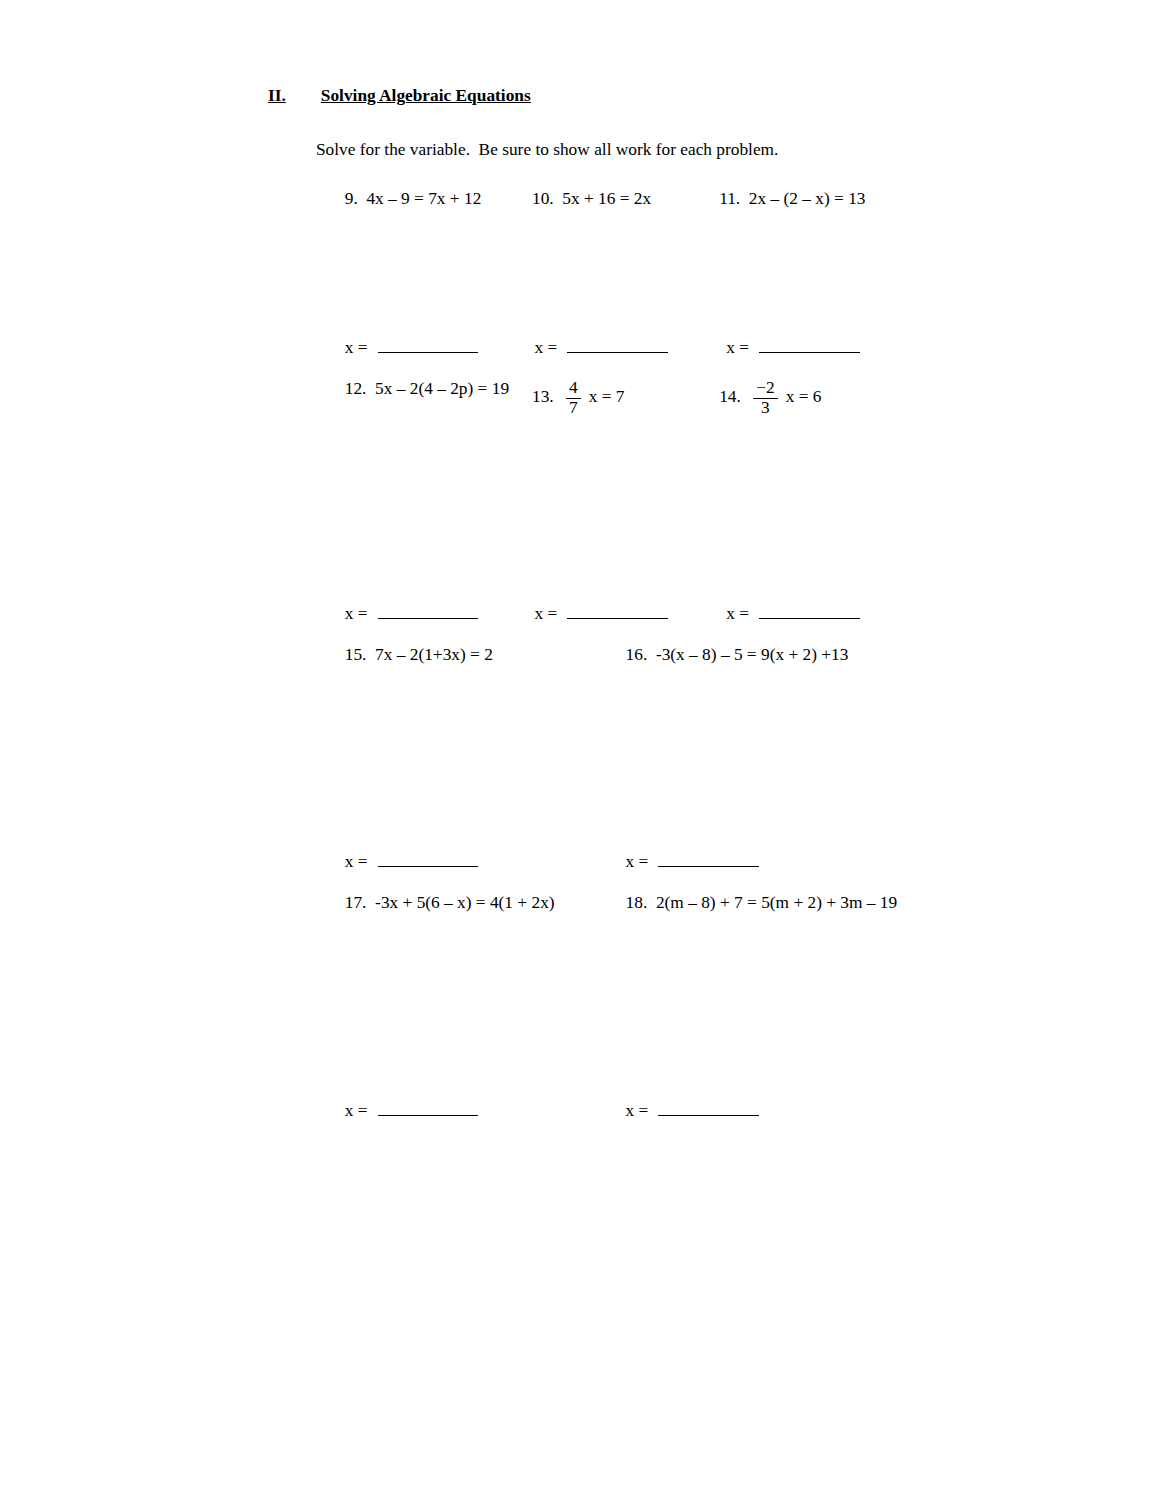II. Solving Algebraic Equations
Solve for the variable. Be sure to show all work for each problem.
9. 4x – 9 = 7x + 12
10. 5x + 16 = 2x
11. 2x – (2 – x) = 13
x =
x =
x =
12. 5x – 2(4 – 2p) = 19
13. 47 x = 7
14. −23 x = 6
x =
x =
x =
15. 7x – 2(1+3x) = 2
16. -3(x – 8) – 5 = 9(x + 2) +13
x =
x =
17. -3x + 5(6 – x) = 4(1 + 2x)
18. 2(m – 8) + 7 = 5(m + 2) + 3m – 19
x =
x =